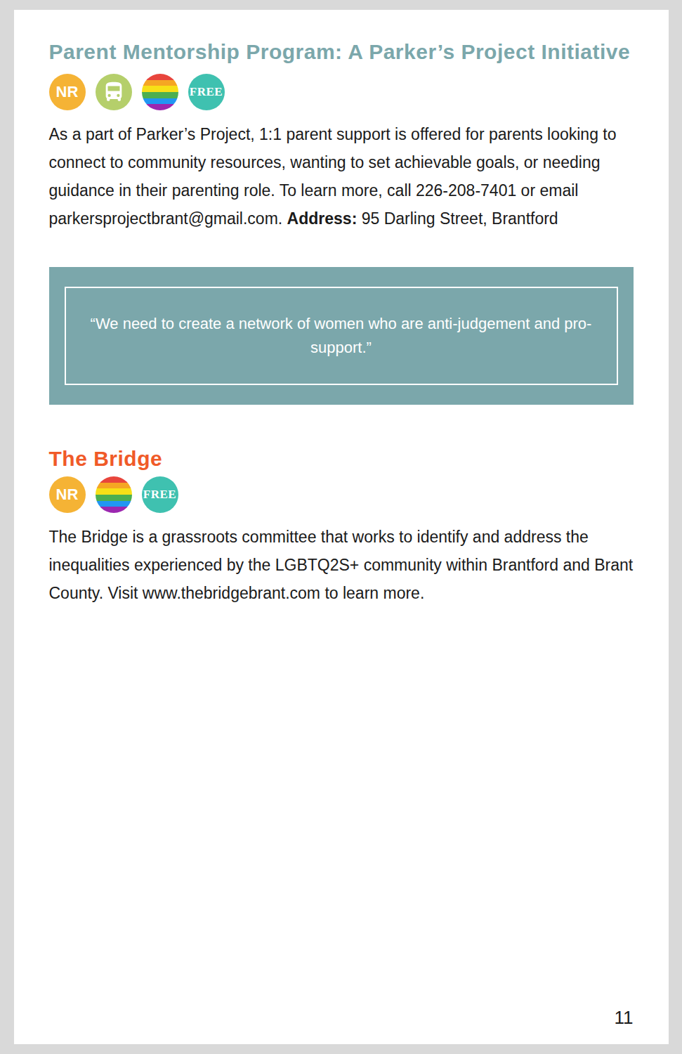Parent Mentorship Program: A Parker’s Project Initiative
NR FREE
As a part of Parker’s Project, 1:1 parent support is offered for parents looking to connect to community resources, wanting to set achievable goals, or needing guidance in their parenting role. To learn more, call 226-208-7401 or email parkersprojectbrant@gmail.com. Address: 95 Darling Street, Brantford
“We need to create a network of women who are anti-judgement and pro-support.”
The Bridge
NR FREE
The Bridge is a grassroots committee that works to identify and address the inequalities experienced by the LGBTQ2S+ community within Brantford and Brant County. Visit www.thebridgebrant.com to learn more.
11